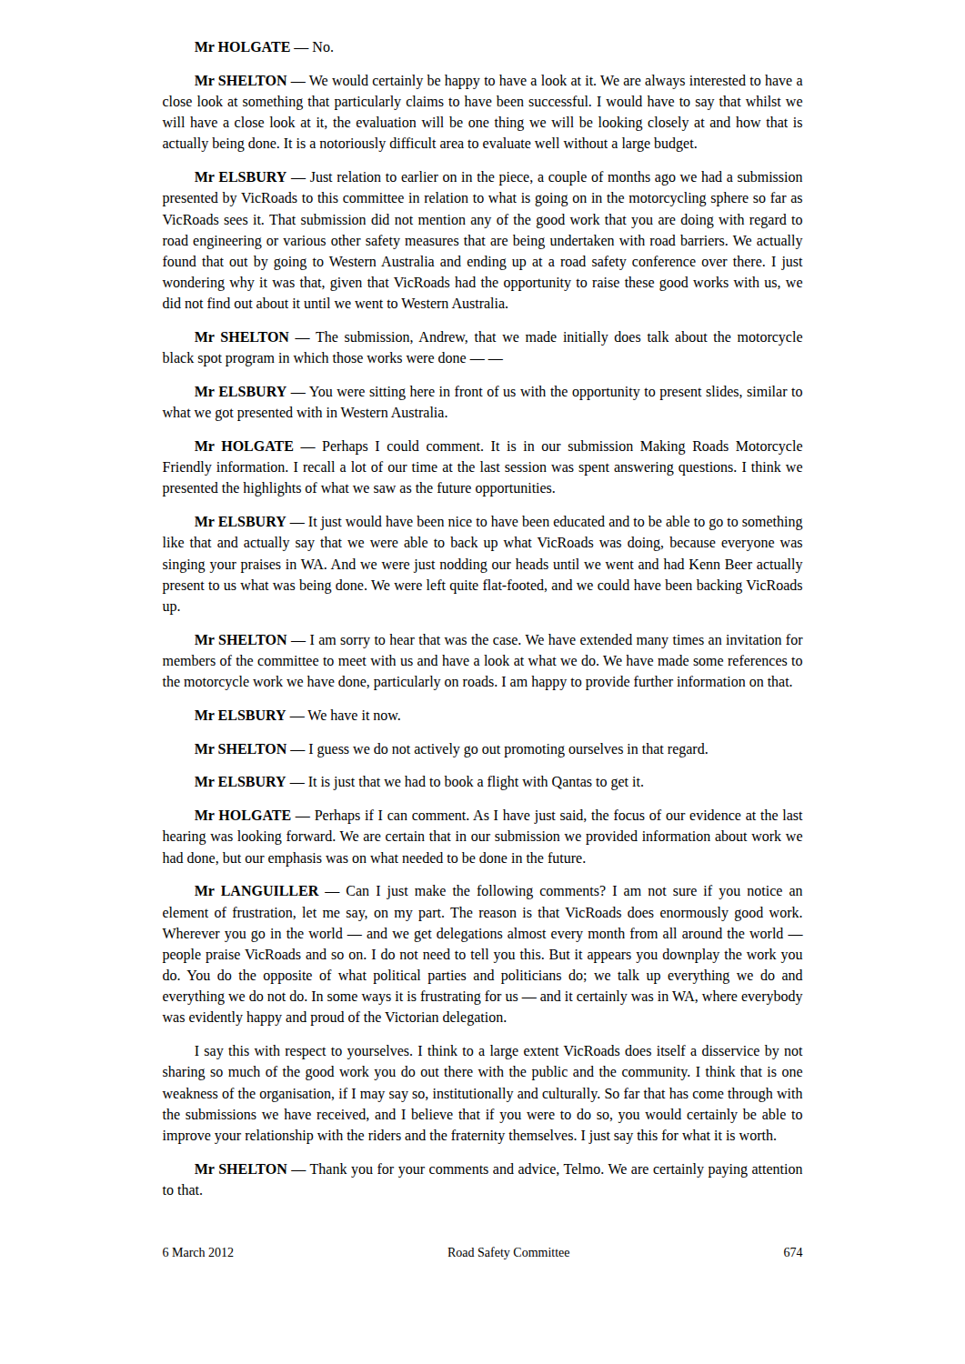Mr HOLGATE — No.
Mr SHELTON — We would certainly be happy to have a look at it. We are always interested to have a close look at something that particularly claims to have been successful. I would have to say that whilst we will have a close look at it, the evaluation will be one thing we will be looking closely at and how that is actually being done. It is a notoriously difficult area to evaluate well without a large budget.
Mr ELSBURY — Just relation to earlier on in the piece, a couple of months ago we had a submission presented by VicRoads to this committee in relation to what is going on in the motorcycling sphere so far as VicRoads sees it. That submission did not mention any of the good work that you are doing with regard to road engineering or various other safety measures that are being undertaken with road barriers. We actually found that out by going to Western Australia and ending up at a road safety conference over there. I just wondering why it was that, given that VicRoads had the opportunity to raise these good works with us, we did not find out about it until we went to Western Australia.
Mr SHELTON — The submission, Andrew, that we made initially does talk about the motorcycle black spot program in which those works were done — —
Mr ELSBURY — You were sitting here in front of us with the opportunity to present slides, similar to what we got presented with in Western Australia.
Mr HOLGATE — Perhaps I could comment. It is in our submission Making Roads Motorcycle Friendly information. I recall a lot of our time at the last session was spent answering questions. I think we presented the highlights of what we saw as the future opportunities.
Mr ELSBURY — It just would have been nice to have been educated and to be able to go to something like that and actually say that we were able to back up what VicRoads was doing, because everyone was singing your praises in WA. And we were just nodding our heads until we went and had Kenn Beer actually present to us what was being done. We were left quite flat-footed, and we could have been backing VicRoads up.
Mr SHELTON — I am sorry to hear that was the case. We have extended many times an invitation for members of the committee to meet with us and have a look at what we do. We have made some references to the motorcycle work we have done, particularly on roads. I am happy to provide further information on that.
Mr ELSBURY — We have it now.
Mr SHELTON — I guess we do not actively go out promoting ourselves in that regard.
Mr ELSBURY — It is just that we had to book a flight with Qantas to get it.
Mr HOLGATE — Perhaps if I can comment. As I have just said, the focus of our evidence at the last hearing was looking forward. We are certain that in our submission we provided information about work we had done, but our emphasis was on what needed to be done in the future.
Mr LANGUILLER — Can I just make the following comments? I am not sure if you notice an element of frustration, let me say, on my part. The reason is that VicRoads does enormously good work. Wherever you go in the world — and we get delegations almost every month from all around the world — people praise VicRoads and so on. I do not need to tell you this. But it appears you downplay the work you do. You do the opposite of what political parties and politicians do; we talk up everything we do and everything we do not do. In some ways it is frustrating for us — and it certainly was in WA, where everybody was evidently happy and proud of the Victorian delegation.
I say this with respect to yourselves. I think to a large extent VicRoads does itself a disservice by not sharing so much of the good work you do out there with the public and the community. I think that is one weakness of the organisation, if I may say so, institutionally and culturally. So far that has come through with the submissions we have received, and I believe that if you were to do so, you would certainly be able to improve your relationship with the riders and the fraternity themselves. I just say this for what it is worth.
Mr SHELTON — Thank you for your comments and advice, Telmo. We are certainly paying attention to that.
6 March 2012 Road Safety Committee 674